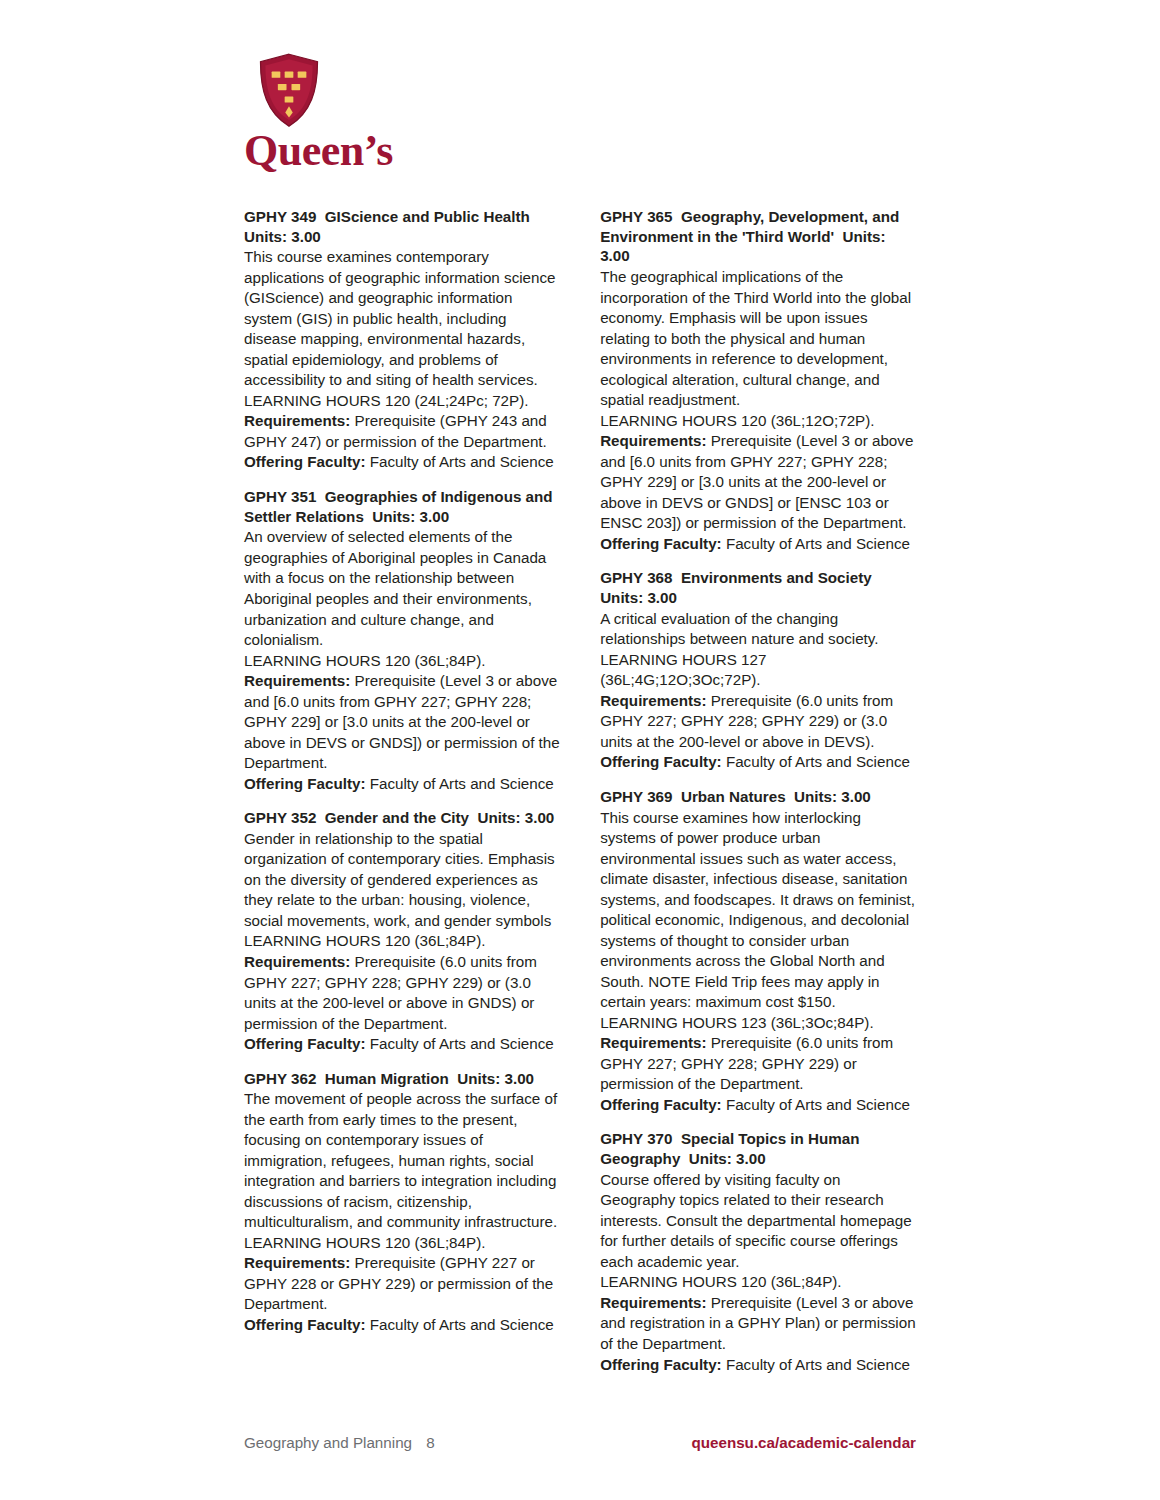Queen’s
GPHY 349 GIScience and Public Health Units: 3.00
This course examines contemporary applications of geographic information science (GIScience) and geographic information system (GIS) in public health, including disease mapping, environmental hazards, spatial epidemiology, and problems of accessibility to and siting of health services.
LEARNING HOURS 120 (24L;24Pc; 72P).
Requirements: Prerequisite (GPHY 243 and GPHY 247) or permission of the Department.
Offering Faculty: Faculty of Arts and Science
GPHY 351 Geographies of Indigenous and Settler Relations Units: 3.00
An overview of selected elements of the geographies of Aboriginal peoples in Canada with a focus on the relationship between Aboriginal peoples and their environments, urbanization and culture change, and colonialism.
LEARNING HOURS 120 (36L;84P).
Requirements: Prerequisite (Level 3 or above and [6.0 units from GPHY 227; GPHY 228; GPHY 229] or [3.0 units at the 200-level or above in DEVS or GNDS]) or permission of the Department.
Offering Faculty: Faculty of Arts and Science
GPHY 352 Gender and the City Units: 3.00
Gender in relationship to the spatial organization of contemporary cities. Emphasis on the diversity of gendered experiences as they relate to the urban: housing, violence, social movements, work, and gender symbols
LEARNING HOURS 120 (36L;84P).
Requirements: Prerequisite (6.0 units from GPHY 227; GPHY 228; GPHY 229) or (3.0 units at the 200-level or above in GNDS) or permission of the Department.
Offering Faculty: Faculty of Arts and Science
GPHY 362 Human Migration Units: 3.00
The movement of people across the surface of the earth from early times to the present, focusing on contemporary issues of immigration, refugees, human rights, social integration and barriers to integration including discussions of racism, citizenship, multiculturalism, and community infrastructure.
LEARNING HOURS 120 (36L;84P).
Requirements: Prerequisite (GPHY 227 or GPHY 228 or GPHY 229) or permission of the Department.
Offering Faculty: Faculty of Arts and Science
GPHY 365 Geography, Development, and Environment in the 'Third World' Units: 3.00
The geographical implications of the incorporation of the Third World into the global economy. Emphasis will be upon issues relating to both the physical and human environments in reference to development, ecological alteration, cultural change, and spatial readjustment.
LEARNING HOURS 120 (36L;12O;72P).
Requirements: Prerequisite (Level 3 or above and [6.0 units from GPHY 227; GPHY 228; GPHY 229] or [3.0 units at the 200-level or above in DEVS or GNDS] or [ENSC 103 or ENSC 203]) or permission of the Department.
Offering Faculty: Faculty of Arts and Science
GPHY 368 Environments and Society Units: 3.00
A critical evaluation of the changing relationships between nature and society.
LEARNING HOURS 127 (36L;4G;12O;3Oc;72P).
Requirements: Prerequisite (6.0 units from GPHY 227; GPHY 228; GPHY 229) or (3.0 units at the 200-level or above in DEVS).
Offering Faculty: Faculty of Arts and Science
GPHY 369 Urban Natures Units: 3.00
This course examines how interlocking systems of power produce urban environmental issues such as water access, climate disaster, infectious disease, sanitation systems, and foodscapes. It draws on feminist, political economic, Indigenous, and decolonial systems of thought to consider urban environments across the Global North and South. NOTE Field Trip fees may apply in certain years: maximum cost $150.
LEARNING HOURS 123 (36L;3Oc;84P).
Requirements: Prerequisite (6.0 units from GPHY 227; GPHY 228; GPHY 229) or permission of the Department.
Offering Faculty: Faculty of Arts and Science
GPHY 370 Special Topics in Human Geography Units: 3.00
Course offered by visiting faculty on Geography topics related to their research interests. Consult the departmental homepage for further details of specific course offerings each academic year.
LEARNING HOURS 120 (36L;84P).
Requirements: Prerequisite (Level 3 or above and registration in a GPHY Plan) or permission of the Department.
Offering Faculty: Faculty of Arts and Science
Geography and Planning 8
queensu.ca/academic-calendar